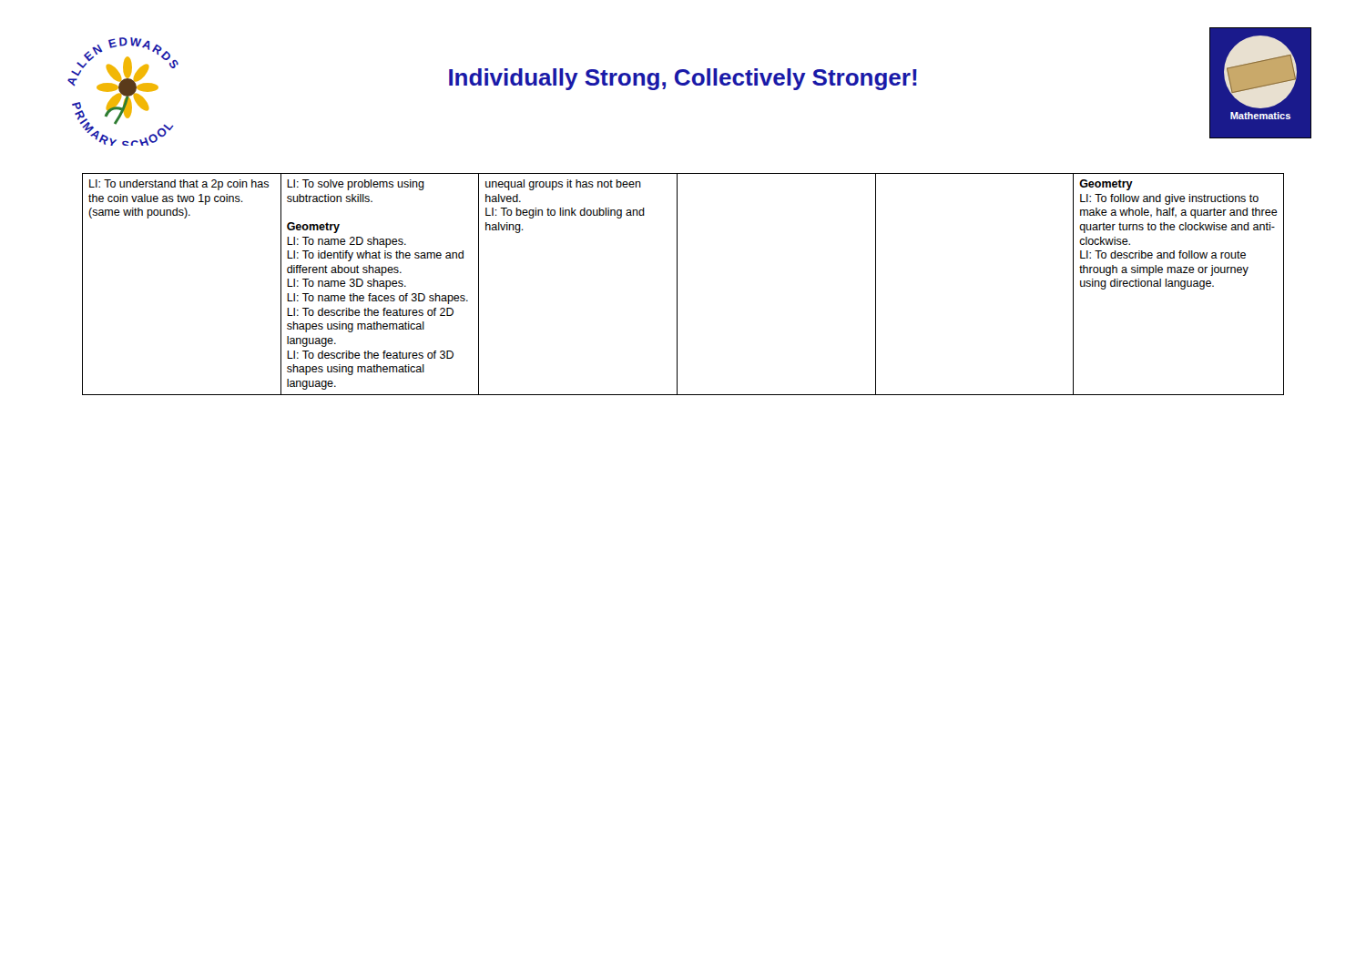ALLEN EDWARDS PRIMARY SCHOOL
Individually Strong, Collectively Stronger!
Mathematics
| LI: To understand that a 2p coin has the coin value as two 1p coins. (same with pounds). | LI: To solve problems using subtraction skills. Geometry LI: To name 2D shapes. LI: To identify what is the same and different about shapes. LI: To name 3D shapes. LI: To name the faces of 3D shapes. LI: To describe the features of 2D shapes using mathematical language. LI: To describe the features of 3D shapes using mathematical language. | unequal groups it has not been halved. LI: To begin to link doubling and halving. | | | Geometry LI: To follow and give instructions to make a whole, half, a quarter and three quarter turns to the clockwise and anti-clockwise. LI: To describe and follow a route through a simple maze or journey using directional language. |